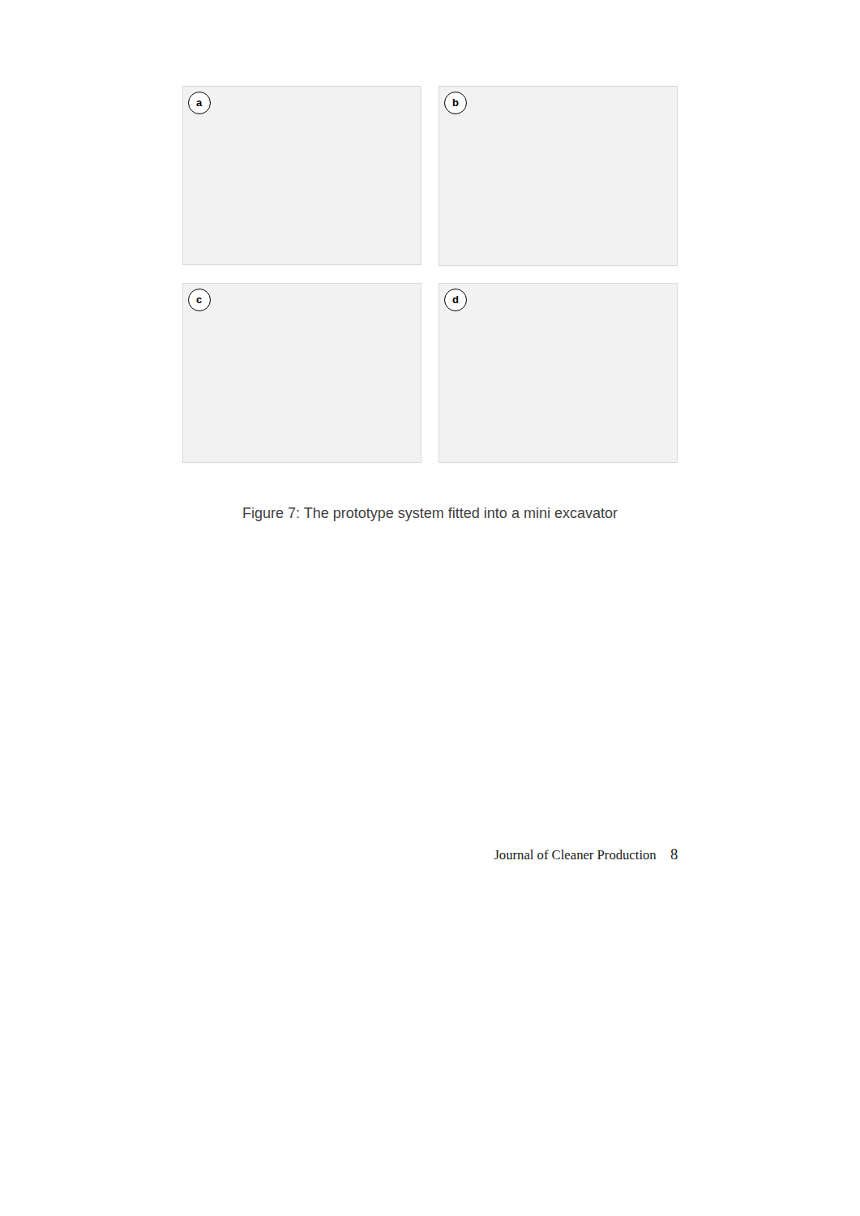a
b
c
d
Figure 7: The prototype system fitted into a mini excavator
Journal of Cleaner Production 8